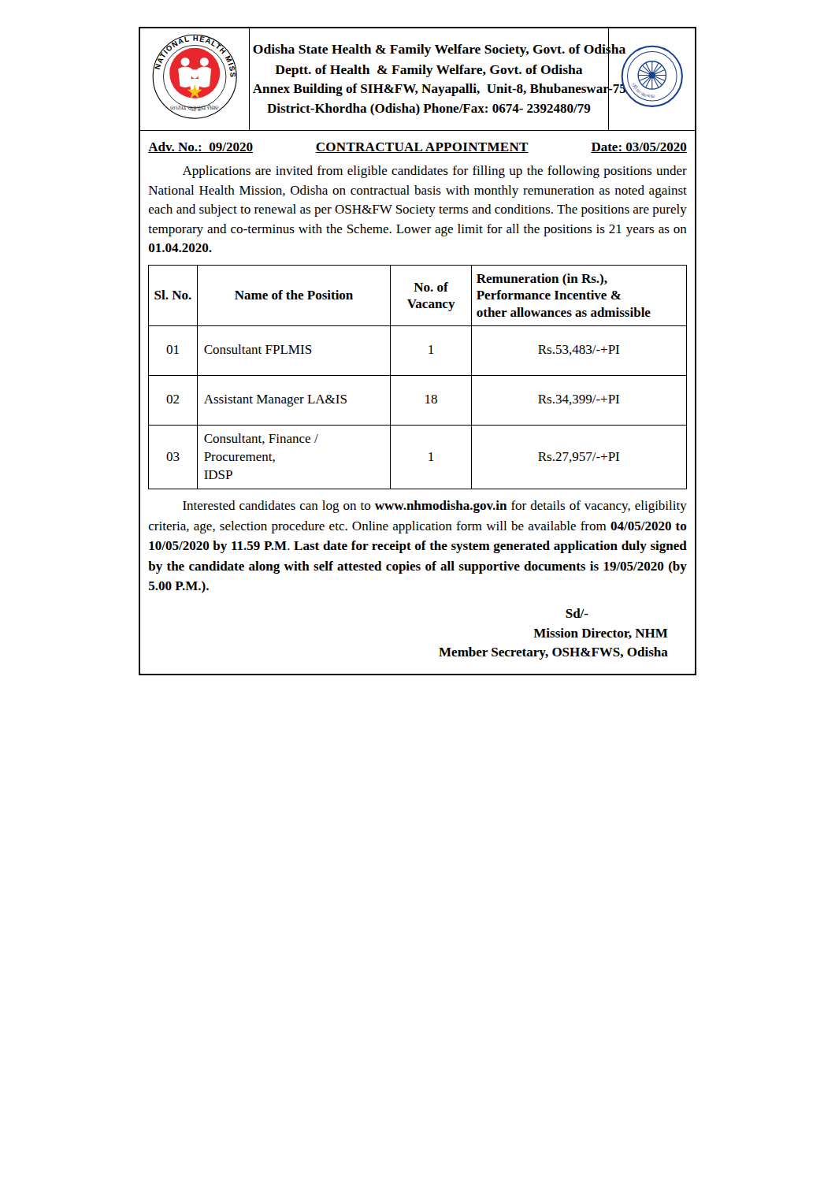| NATIONAL HEALTH MISSION ଜାତୀୟ ସ୍ୱାସ୍ଥ୍ୟ ମିଶନ | Odisha State Health & Family Welfare Society, Govt. of Odisha Deptt. of Health & Family Welfare, Govt. of Odisha Annex Building of SIH&FW, Nayapalli, Unit-8, Bhubaneswar-751012, District-Khordha (Odisha) Phone/Fax: 0674- 2392480/79 | ଓଡ଼ିଶା ସରକାର |
Adv. No.: 09/2020 CONTRACTUAL APPOINTMENT Date: 03/05/2020
Applications are invited from eligible candidates for filling up the following positions under National Health Mission, Odisha on contractual basis with monthly remuneration as noted against each and subject to renewal as per OSH&FW Society terms and conditions. The positions are purely temporary and co-terminus with the Scheme. Lower age limit for all the positions is 21 years as on 01.04.2020.
| Sl. No. | Name of the Position | No. of Vacancy | Remuneration (in Rs.), Performance Incentive & other allowances as admissible |
| --- | --- | --- | --- |
| 01 | Consultant FPLMIS | 1 | Rs.53,483/-+PI |
| 02 | Assistant Manager LA&IS | 18 | Rs.34,399/-+PI |
| 03 | Consultant, Finance / Procurement, IDSP | 1 | Rs.27,957/-+PI |
Interested candidates can log on to www.nhmodisha.gov.in for details of vacancy, eligibility criteria, age, selection procedure etc. Online application form will be available from 04/05/2020 to 10/05/2020 by 11.59 P.M. Last date for receipt of the system generated application duly signed by the candidate along with self attested copies of all supportive documents is 19/05/2020 (by 5.00 P.M.).
Sd/-
Mission Director, NHM
Member Secretary, OSH&FWS, Odisha